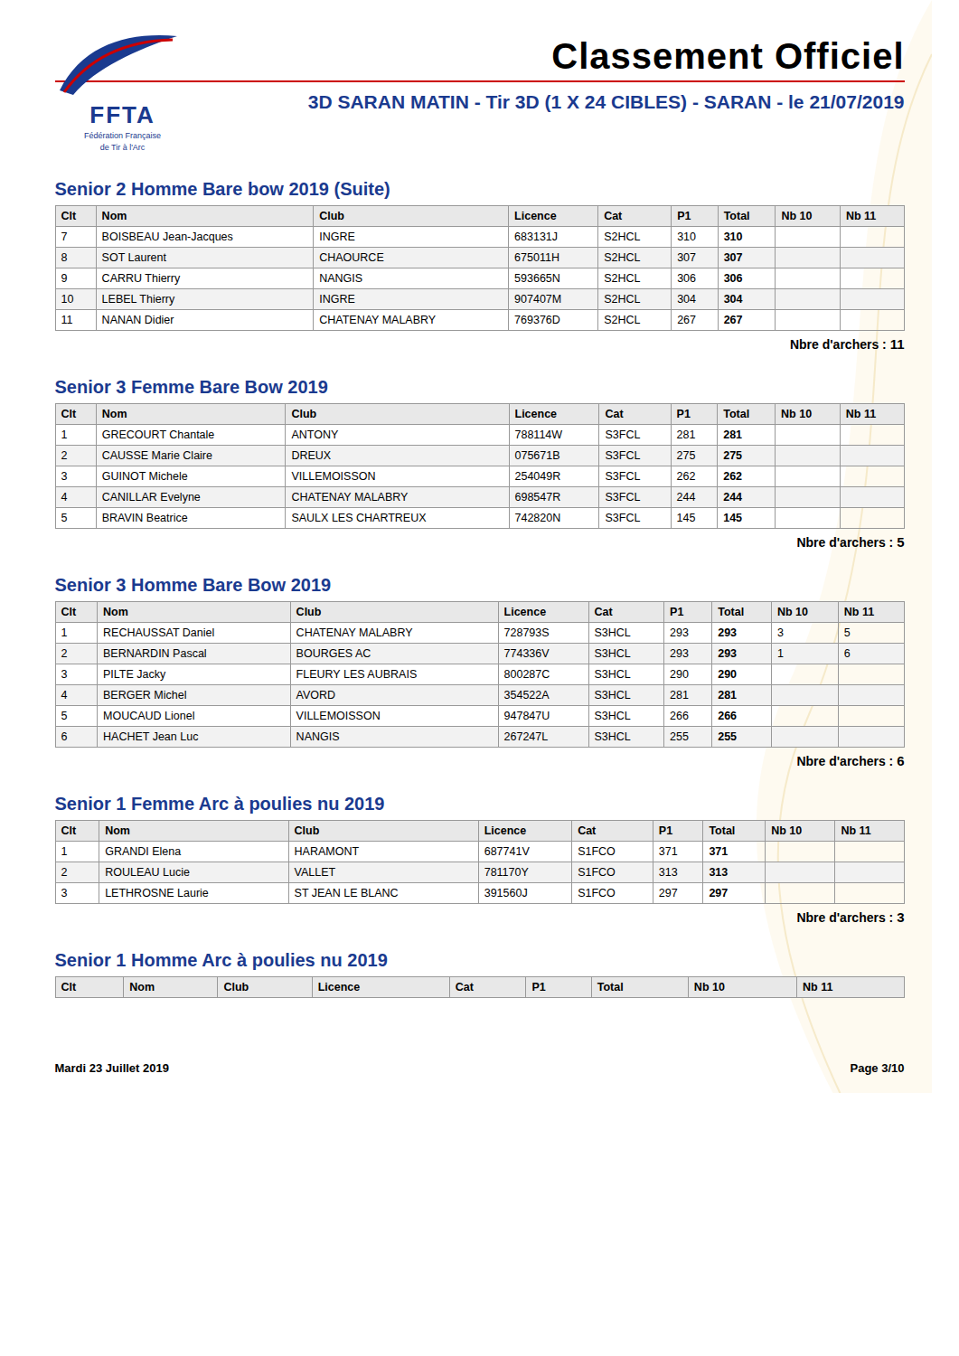FFTA Fédération Française
de Tir à l'Arc
Classement Officiel
3D SARAN MATIN - Tir 3D (1 X 24 CIBLES) - SARAN - le 21/07/2019
Senior 2 Homme Bare bow 2019 (Suite)
| Clt | Nom | Club | Licence | Cat | P1 | Total | Nb 10 | Nb 11 |
| --- | --- | --- | --- | --- | --- | --- | --- | --- |
| 7 | BOISBEAU Jean-Jacques | INGRE | 683131J | S2HCL | 310 | 310 | | |
| 8 | SOT Laurent | CHAOURCE | 675011H | S2HCL | 307 | 307 | | |
| 9 | CARRU Thierry | NANGIS | 593665N | S2HCL | 306 | 306 | | |
| 10 | LEBEL Thierry | INGRE | 907407M | S2HCL | 304 | 304 | | |
| 11 | NANAN Didier | CHATENAY MALABRY | 769376D | S2HCL | 267 | 267 | | |
Nbre d'archers : 11
Senior 3 Femme Bare Bow 2019
| Clt | Nom | Club | Licence | Cat | P1 | Total | Nb 10 | Nb 11 |
| --- | --- | --- | --- | --- | --- | --- | --- | --- |
| 1 | GRECOURT Chantale | ANTONY | 788114W | S3FCL | 281 | 281 | | |
| 2 | CAUSSE Marie Claire | DREUX | 075671B | S3FCL | 275 | 275 | | |
| 3 | GUINOT Michele | VILLEMOISSON | 254049R | S3FCL | 262 | 262 | | |
| 4 | CANILLAR Evelyne | CHATENAY MALABRY | 698547R | S3FCL | 244 | 244 | | |
| 5 | BRAVIN Beatrice | SAULX LES CHARTREUX | 742820N | S3FCL | 145 | 145 | | |
Nbre d'archers : 5
Senior 3 Homme Bare Bow 2019
| Clt | Nom | Club | Licence | Cat | P1 | Total | Nb 10 | Nb 11 |
| --- | --- | --- | --- | --- | --- | --- | --- | --- |
| 1 | RECHAUSSAT Daniel | CHATENAY MALABRY | 728793S | S3HCL | 293 | 293 | 3 | 5 |
| 2 | BERNARDIN Pascal | BOURGES AC | 774336V | S3HCL | 293 | 293 | 1 | 6 |
| 3 | PILTE Jacky | FLEURY LES AUBRAIS | 800287C | S3HCL | 290 | 290 | | |
| 4 | BERGER Michel | AVORD | 354522A | S3HCL | 281 | 281 | | |
| 5 | MOUCAUD Lionel | VILLEMOISSON | 947847U | S3HCL | 266 | 266 | | |
| 6 | HACHET Jean Luc | NANGIS | 267247L | S3HCL | 255 | 255 | | |
Nbre d'archers : 6
Senior 1 Femme Arc à poulies nu 2019
| Clt | Nom | Club | Licence | Cat | P1 | Total | Nb 10 | Nb 11 |
| --- | --- | --- | --- | --- | --- | --- | --- | --- |
| 1 | GRANDI Elena | HARAMONT | 687741V | S1FCO | 371 | 371 | | |
| 2 | ROULEAU Lucie | VALLET | 781170Y | S1FCO | 313 | 313 | | |
| 3 | LETHROSNE Laurie | ST JEAN LE BLANC | 391560J | S1FCO | 297 | 297 | | |
Nbre d'archers : 3
Senior 1 Homme Arc à poulies nu 2019
| Clt | Nom | Club | Licence | Cat | P1 | Total | Nb 10 | Nb 11 |
| --- | --- | --- | --- | --- | --- | --- | --- | --- |
Mardi 23 Juillet 2019
Page 3/10